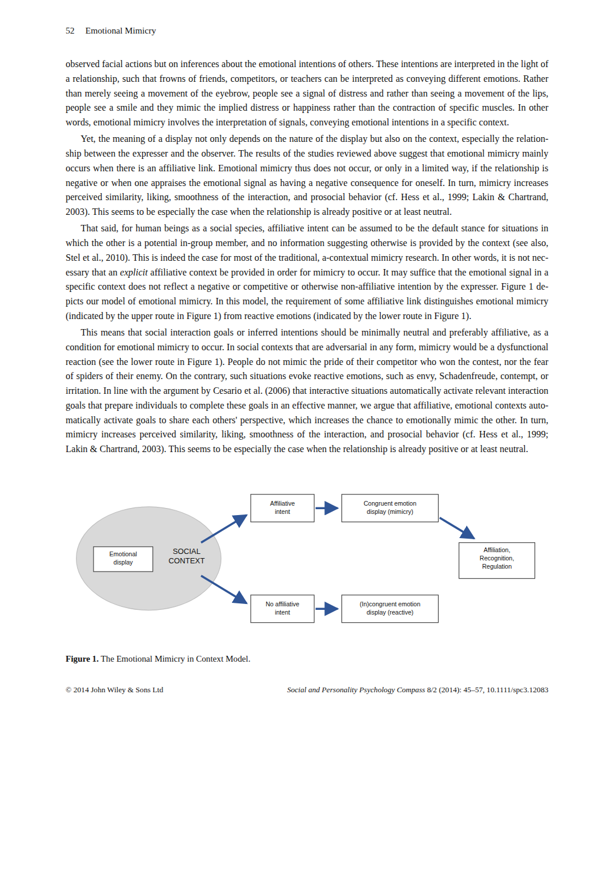52 Emotional Mimicry
observed facial actions but on inferences about the emotional intentions of others. These intentions are interpreted in the light of a relationship, such that frowns of friends, competitors, or teachers can be interpreted as conveying different emotions. Rather than merely seeing a movement of the eyebrow, people see a signal of distress and rather than seeing a movement of the lips, people see a smile and they mimic the implied distress or happiness rather than the contraction of specific muscles. In other words, emotional mimicry involves the interpretation of signals, conveying emotional intentions in a specific context.
Yet, the meaning of a display not only depends on the nature of the display but also on the context, especially the relationship between the expresser and the observer. The results of the studies reviewed above suggest that emotional mimicry mainly occurs when there is an affiliative link. Emotional mimicry thus does not occur, or only in a limited way, if the relationship is negative or when one appraises the emotional signal as having a negative consequence for oneself. In turn, mimicry increases perceived similarity, liking, smoothness of the interaction, and prosocial behavior (cf. Hess et al., 1999; Lakin & Chartrand, 2003). This seems to be especially the case when the relationship is already positive or at least neutral.
That said, for human beings as a social species, affiliative intent can be assumed to be the default stance for situations in which the other is a potential in-group member, and no information suggesting otherwise is provided by the context (see also, Stel et al., 2010). This is indeed the case for most of the traditional, a-contextual mimicry research. In other words, it is not necessary that an explicit affiliative context be provided in order for mimicry to occur. It may suffice that the emotional signal in a specific context does not reflect a negative or competitive or otherwise non-affiliative intention by the expresser. Figure 1 depicts our model of emotional mimicry. In this model, the requirement of some affiliative link distinguishes emotional mimicry (indicated by the upper route in Figure 1) from reactive emotions (indicated by the lower route in Figure 1).
This means that social interaction goals or inferred intentions should be minimally neutral and preferably affiliative, as a condition for emotional mimicry to occur. In social contexts that are adversarial in any form, mimicry would be a dysfunctional reaction (see the lower route in Figure 1). People do not mimic the pride of their competitor who won the contest, nor the fear of spiders of their enemy. On the contrary, such situations evoke reactive emotions, such as envy, Schadenfreude, contempt, or irritation. In line with the argument by Cesario et al. (2006) that interactive situations automatically activate relevant interaction goals that prepare individuals to complete these goals in an effective manner, we argue that affiliative, emotional contexts automatically activate goals to share each others' perspective, which increases the chance to emotionally mimic the other. In turn, mimicry increases perceived similarity, liking, smoothness of the interaction, and prosocial behavior (cf. Hess et al., 1999; Lakin & Chartrand, 2003). This seems to be especially the case when the relationship is already positive or at least neutral.
The Emotional Mimicry in Context Model An emotional display enters a social context. If affiliative intent is inferred, a congruent emotion display (mimicry) follows, leading to affiliation, recognition, and regulation. If no affiliative intent is inferred, an incongruent or congruent emotion display (reactive) follows. SOCIAL CONTEXT Emotional display Affiliative intent Congruent emotion display (mimicry) Affiliation, Recognition, Regulation No affiliative intent (In)congruent emotion display (reactive)
Figure 1. The Emotional Mimicry in Context Model.
© 2014 John Wiley & Sons Ltd
Social and Personality Psychology Compass 8/2 (2014): 45–57, 10.1111/spc3.12083